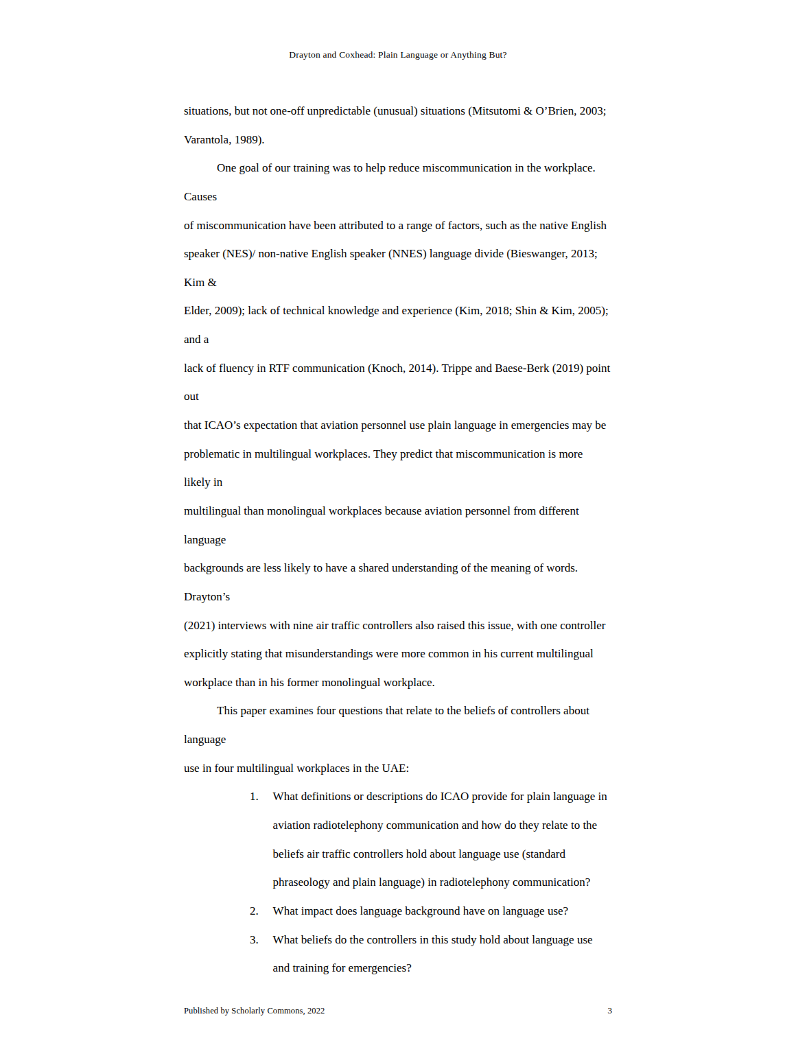Drayton and Coxhead: Plain Language or Anything But?
situations, but not one-off unpredictable (unusual) situations (Mitsutomi & O’Brien, 2003;
Varantola, 1989).
One goal of our training was to help reduce miscommunication in the workplace. Causes
of miscommunication have been attributed to a range of factors, such as the native English
speaker (NES)/ non-native English speaker (NNES) language divide (Bieswanger, 2013; Kim &
Elder, 2009); lack of technical knowledge and experience (Kim, 2018; Shin & Kim, 2005); and a
lack of fluency in RTF communication (Knoch, 2014). Trippe and Baese-Berk (2019) point out
that ICAO’s expectation that aviation personnel use plain language in emergencies may be
problematic in multilingual workplaces. They predict that miscommunication is more likely in
multilingual than monolingual workplaces because aviation personnel from different language
backgrounds are less likely to have a shared understanding of the meaning of words. Drayton’s
(2021) interviews with nine air traffic controllers also raised this issue, with one controller
explicitly stating that misunderstandings were more common in his current multilingual
workplace than in his former monolingual workplace.
This paper examines four questions that relate to the beliefs of controllers about language
use in four multilingual workplaces in the UAE:
What definitions or descriptions do ICAO provide for plain language in aviation radiotelephony communication and how do they relate to the beliefs air traffic controllers hold about language use (standard phraseology and plain language) in radiotelephony communication?
What impact does language background have on language use?
What beliefs do the controllers in this study hold about language use and training for emergencies?
Published by Scholarly Commons, 2022
3